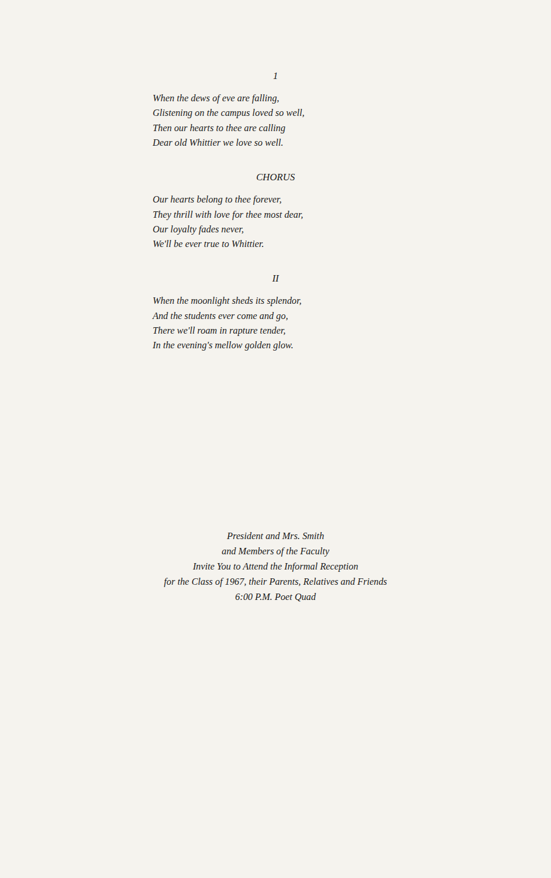1
When the dews of eve are falling,
Glistening on the campus loved so well,
Then our hearts to thee are calling
Dear old Whittier we love so well.
CHORUS
Our hearts belong to thee forever,
They thrill with love for thee most dear,
Our loyalty fades never,
We'll be ever true to Whittier.
II
When the moonlight sheds its splendor,
And the students ever come and go,
There we'll roam in rapture tender,
In the evening's mellow golden glow.
President and Mrs. Smith
and Members of the Faculty
Invite You to Attend the Informal Reception
for the Class of 1967, their Parents, Relatives and Friends
6:00 P.M. Poet Quad